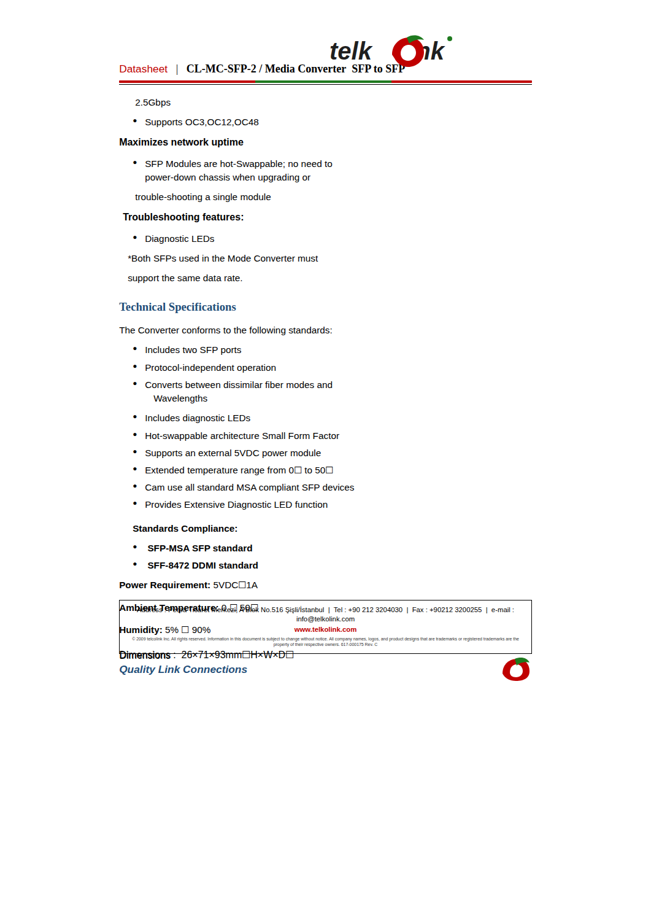telk link
Datasheet | CL-MC-SFP-2 / Media Converter SFP to SFP
2.5Gbps
Supports OC3,OC12,OC48
Maximizes network uptime
SFP Modules are hot-Swappable; no need to
power-down chassis when upgrading or
trouble-shooting a single module
Troubleshooting features:
Diagnostic LEDs
*Both SFPs used in the Mode Converter must
support the same data rate.
Technical Specifications
The Converter conforms to the following standards:
Includes two SFP ports
Protocol-independent operation
Converts between dissimilar fiber modes and
Wavelengths
Includes diagnostic LEDs
Hot-swappable architecture Small Form Factor
Supports an external 5VDC power module
Extended temperature range from 0☐ to 50☐
Cam use all standard MSA compliant SFP devices
Provides Extensive Diagnostic LED function
Standards Compliance:
SFP-MSA SFP standard
SFF-8472 DDMI standard
Power Requirement: 5VDC☐1A
Ambient Temperature: 0 ☐ 50☐
Humidity: 5% ☐ 90%
Dimensions : 26×71×93mm☐H×W×D☐
Address : Perpa Ticaret Merkezi, A Blok No.516 Şişli/İstanbul | Tel : +90 212 3204030 | Fax : +90212 3200255 | e-mail : info@telkolink.com
www.telkolink.com
© 2009 telcolink Inc. All rights reserved. Information in this document is subject to change without notice. All company names, logos, and product designs that are trademarks or registered trademarks are the property of their respective owners. 617-000175 Rev. C
Quality Link Connections